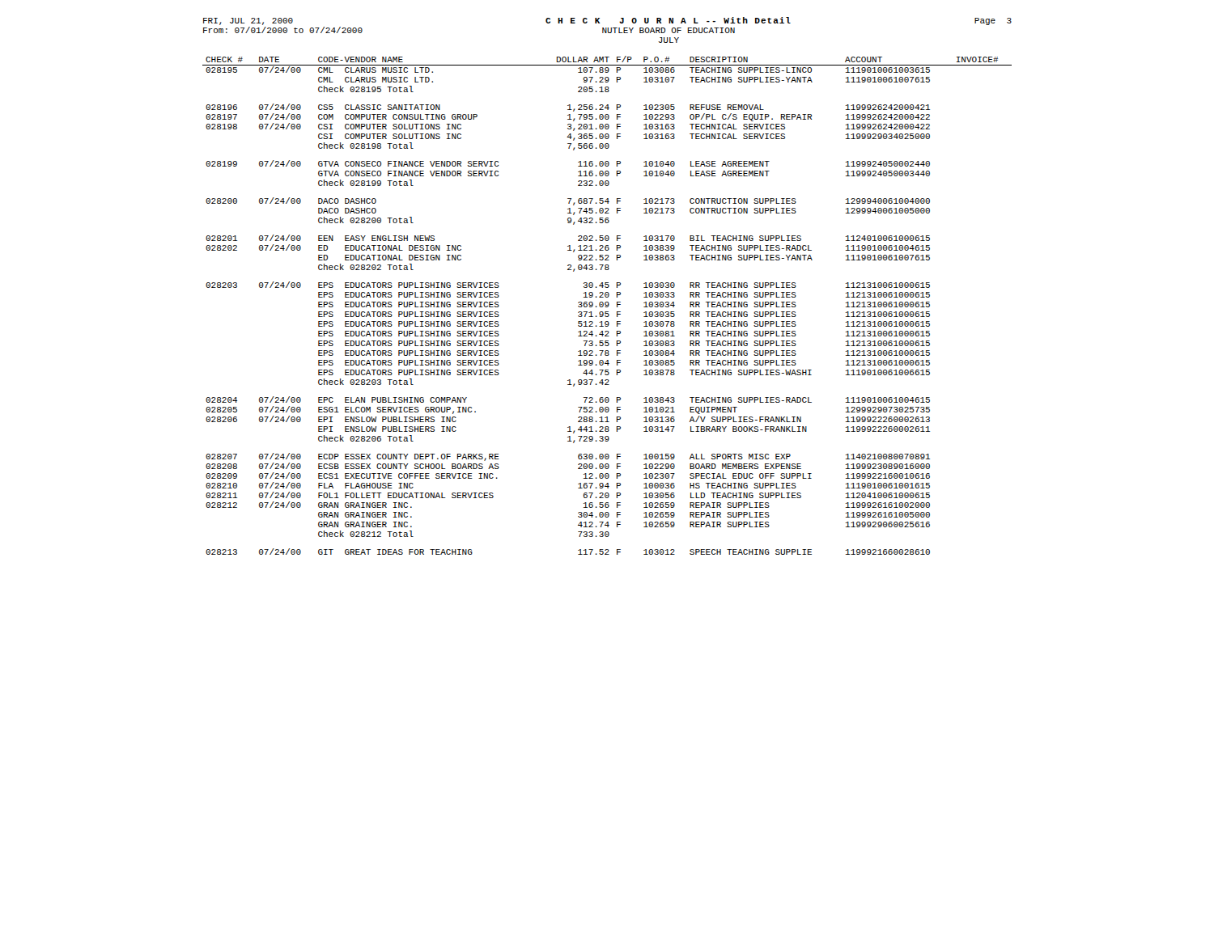FRI, JUL 21, 2000
From: 07/01/2000 to 07/24/2000
C H E C K J O U R N A L -- With Detail
NUTLEY BOARD OF EDUCATION
JULY
Page 3
| CHECK # | DATE | CODE-VENDOR NAME | DOLLAR AMT | F/P | P.O.# | DESCRIPTION | ACCOUNT | INVOICE# |
| --- | --- | --- | --- | --- | --- | --- | --- | --- |
| 028195 | 07/24/00 | CML CLARUS MUSIC LTD. | 107.89 | P | 103086 | TEACHING SUPPLIES-LINCO | 1119010061003615 | |
| | | CML CLARUS MUSIC LTD. | 97.29 | P | 103107 | TEACHING SUPPLIES-YANTA | 1119010061007615 | |
| | | Check 028195 Total | 205.18 | | | | | |
| 028196 | 07/24/00 | CS5 CLASSIC SANITATION | 1,256.24 | P | 102305 | REFUSE REMOVAL | 1199926242000421 | |
| 028197 | 07/24/00 | COM COMPUTER CONSULTING GROUP | 1,795.00 | F | 102293 | OP/PL C/S EQUIP. REPAIR | 1199926242000422 | |
| 028198 | 07/24/00 | CSI COMPUTER SOLUTIONS INC | 3,201.00 | F | 103163 | TECHNICAL SERVICES | 1199926242000422 | |
| | | CSI COMPUTER SOLUTIONS INC | 4,365.00 | F | 103163 | TECHNICAL SERVICES | 1199929034025000 | |
| | | Check 028198 Total | 7,566.00 | | | | | |
| 028199 | 07/24/00 | GTVA CONSECO FINANCE VENDOR SERVIC | 116.00 | P | 101040 | LEASE AGREEMENT | 1199924050002440 | |
| | | GTVA CONSECO FINANCE VENDOR SERVIC | 116.00 | P | 101040 | LEASE AGREEMENT | 1199924050003440 | |
| | | Check 028199 Total | 232.00 | | | | | |
| 028200 | 07/24/00 | DACO DASHCO | 7,687.54 | F | 102173 | CONTRUCTION SUPPLIES | 1299940061004000 | |
| | | DACO DASHCO | 1,745.02 | F | 102173 | CONTRUCTION SUPPLIES | 1299940061005000 | |
| | | Check 028200 Total | 9,432.56 | | | | | |
| 028201 | 07/24/00 | EEN EASY ENGLISH NEWS | 202.50 | F | 103170 | BIL TEACHING SUPPLIES | 1124010061000615 | |
| 028202 | 07/24/00 | ED EDUCATIONAL DESIGN INC | 1,121.26 | P | 103839 | TEACHING SUPPLIES-RADCL | 1119010061004615 | |
| | | ED EDUCATIONAL DESIGN INC | 922.52 | P | 103863 | TEACHING SUPPLIES-YANTA | 1119010061007615 | |
| | | Check 028202 Total | 2,043.78 | | | | | |
| 028203 | 07/24/00 | EPS EDUCATORS PUPLISHING SERVICES | 30.45 | P | 103030 | RR TEACHING SUPPLIES | 1121310061000615 | |
| | | EPS EDUCATORS PUPLISHING SERVICES | 19.20 | P | 103033 | RR TEACHING SUPPLIES | 1121310061000615 | |
| | | EPS EDUCATORS PUPLISHING SERVICES | 369.09 | F | 103034 | RR TEACHING SUPPLIES | 1121310061000615 | |
| | | EPS EDUCATORS PUPLISHING SERVICES | 371.95 | F | 103035 | RR TEACHING SUPPLIES | 1121310061000615 | |
| | | EPS EDUCATORS PUPLISHING SERVICES | 512.19 | F | 103078 | RR TEACHING SUPPLIES | 1121310061000615 | |
| | | EPS EDUCATORS PUPLISHING SERVICES | 124.42 | P | 103081 | RR TEACHING SUPPLIES | 1121310061000615 | |
| | | EPS EDUCATORS PUPLISHING SERVICES | 73.55 | P | 103083 | RR TEACHING SUPPLIES | 1121310061000615 | |
| | | EPS EDUCATORS PUPLISHING SERVICES | 192.78 | F | 103084 | RR TEACHING SUPPLIES | 1121310061000615 | |
| | | EPS EDUCATORS PUPLISHING SERVICES | 199.04 | F | 103085 | RR TEACHING SUPPLIES | 1121310061000615 | |
| | | EPS EDUCATORS PUPLISHING SERVICES | 44.75 | P | 103878 | TEACHING SUPPLIES-WASHI | 1119010061006615 | |
| | | Check 028203 Total | 1,937.42 | | | | | |
| 028204 | 07/24/00 | EPC ELAN PUBLISHING COMPANY | 72.60 | P | 103843 | TEACHING SUPPLIES-RADCL | 1119010061004615 | |
| 028205 | 07/24/00 | ESG1 ELCOM SERVICES GROUP,INC. | 752.00 | F | 101021 | EQUIPMENT | 1299929073025735 | |
| 028206 | 07/24/00 | EPI ENSLOW PUBLISHERS INC | 288.11 | P | 103136 | A/V SUPPLIES-FRANKLIN | 1199922260002613 | |
| | | EPI ENSLOW PUBLISHERS INC | 1,441.28 | P | 103147 | LIBRARY BOOKS-FRANKLIN | 1199922260002611 | |
| | | Check 028206 Total | 1,729.39 | | | | | |
| 028207 | 07/24/00 | ECDP ESSEX COUNTY DEPT.OF PARKS,RE | 630.00 | F | 100159 | ALL SPORTS MISC EXP | 1140210080070891 | |
| 028208 | 07/24/00 | ECSB ESSEX COUNTY SCHOOL BOARDS AS | 200.00 | F | 102290 | BOARD MEMBERS EXPENSE | 1199923089016000 | |
| 028209 | 07/24/00 | ECS1 EXECUTIVE COFFEE SERVICE INC. | 12.00 | P | 102307 | SPECIAL EDUC OFF SUPPLI | 1199922160010616 | |
| 028210 | 07/24/00 | FLA FLAGHOUSE INC | 167.94 | P | 100036 | HS TEACHING SUPPLIES | 1119010061001615 | |
| 028211 | 07/24/00 | FOL1 FOLLETT EDUCATIONAL SERVICES | 67.20 | P | 103056 | LLD TEACHING SUPPLIES | 1120410061000615 | |
| 028212 | 07/24/00 | GRAN GRAINGER INC. | 16.56 | F | 102659 | REPAIR SUPPLIES | 1199926161002000 | |
| | | GRAN GRAINGER INC. | 304.00 | F | 102659 | REPAIR SUPPLIES | 1199926161005000 | |
| | | GRAN GRAINGER INC. | 412.74 | F | 102659 | REPAIR SUPPLIES | 1199929060025616 | |
| | | Check 028212 Total | 733.30 | | | | | |
| 028213 | 07/24/00 | GIT GREAT IDEAS FOR TEACHING | 117.52 | F | 103012 | SPEECH TEACHING SUPPLIE | 1199921660028610 | |